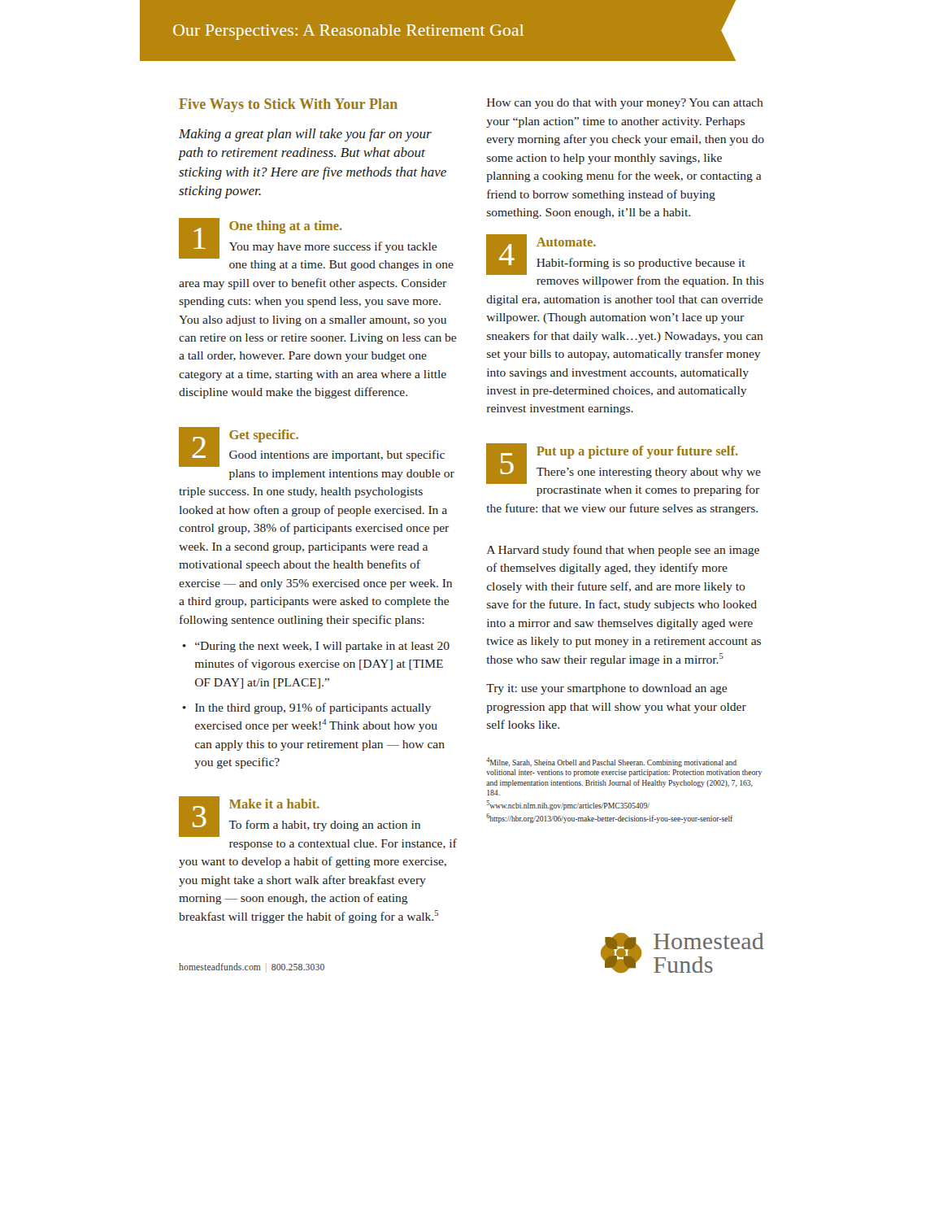Our Perspectives: A Reasonable Retirement Goal
Five Ways to Stick With Your Plan
Making a great plan will take you far on your path to retirement readiness. But what about sticking with it? Here are five methods that have sticking power.
1
One thing at a time.
You may have more success if you tackle one thing at a time. But good changes in one area may spill over to benefit other aspects. Consider spending cuts: when you spend less, you save more. You also adjust to living on a smaller amount, so you can retire on less or retire sooner. Living on less can be a tall order, however. Pare down your budget one category at a time, starting with an area where a little discipline would make the biggest difference.
2
Get specific.
Good intentions are important, but specific plans to implement intentions may double or triple success. In one study, health psychologists looked at how often a group of people exercised. In a control group, 38% of participants exercised once per week. In a second group, participants were read a motivational speech about the health benefits of exercise — and only 35% exercised once per week. In a third group, participants were asked to complete the following sentence outlining their specific plans:
“During the next week, I will partake in at least 20 minutes of vigorous exercise on [DAY] at [TIME OF DAY] at/in [PLACE].”
In the third group, 91% of participants actually exercised once per week!4 Think about how you can apply this to your retirement plan — how can you get specific?
3
Make it a habit.
To form a habit, try doing an action in response to a contextual clue. For instance, if you want to develop a habit of getting more exercise, you might take a short walk after breakfast every morning — soon enough, the action of eating breakfast will trigger the habit of going for a walk.5
How can you do that with your money? You can attach your “plan action” time to another activity. Perhaps every morning after you check your email, then you do some action to help your monthly savings, like planning a cooking menu for the week, or contacting a friend to borrow something instead of buying something. Soon enough, it’ll be a habit.
4
Automate.
Habit-forming is so productive because it removes willpower from the equation. In this digital era, automation is another tool that can override willpower. (Though automation won’t lace up your sneakers for that daily walk…yet.) Nowadays, you can set your bills to autopay, automatically transfer money into savings and investment accounts, automatically invest in pre-determined choices, and automatically reinvest investment earnings.
5
Put up a picture of your future self.
There’s one interesting theory about why we procrastinate when it comes to preparing for the future: that we view our future selves as strangers.
A Harvard study found that when people see an image of themselves digitally aged, they identify more closely with their future self, and are more likely to save for the future. In fact, study subjects who looked into a mirror and saw themselves digitally aged were twice as likely to put money in a retirement account as those who saw their regular image in a mirror.5
Try it: use your smartphone to download an age progression app that will show you what your older self looks like.
4Milne, Sarah, Sheina Orbell and Paschal Sheeran. Combining motivational and volitional inter- ventions to promote exercise participation: Protection motivation theory and implementation intentions. British Journal of Healthy Psychology (2002), 7, 163, 184.
5www.ncbi.nlm.nih.gov/pmc/articles/PMC3505409/
6https://hbr.org/2013/06/you-make-better-decisions-if-you-see-your-senior-self
homesteadfunds.com | 800.258.3030
Homestead Funds